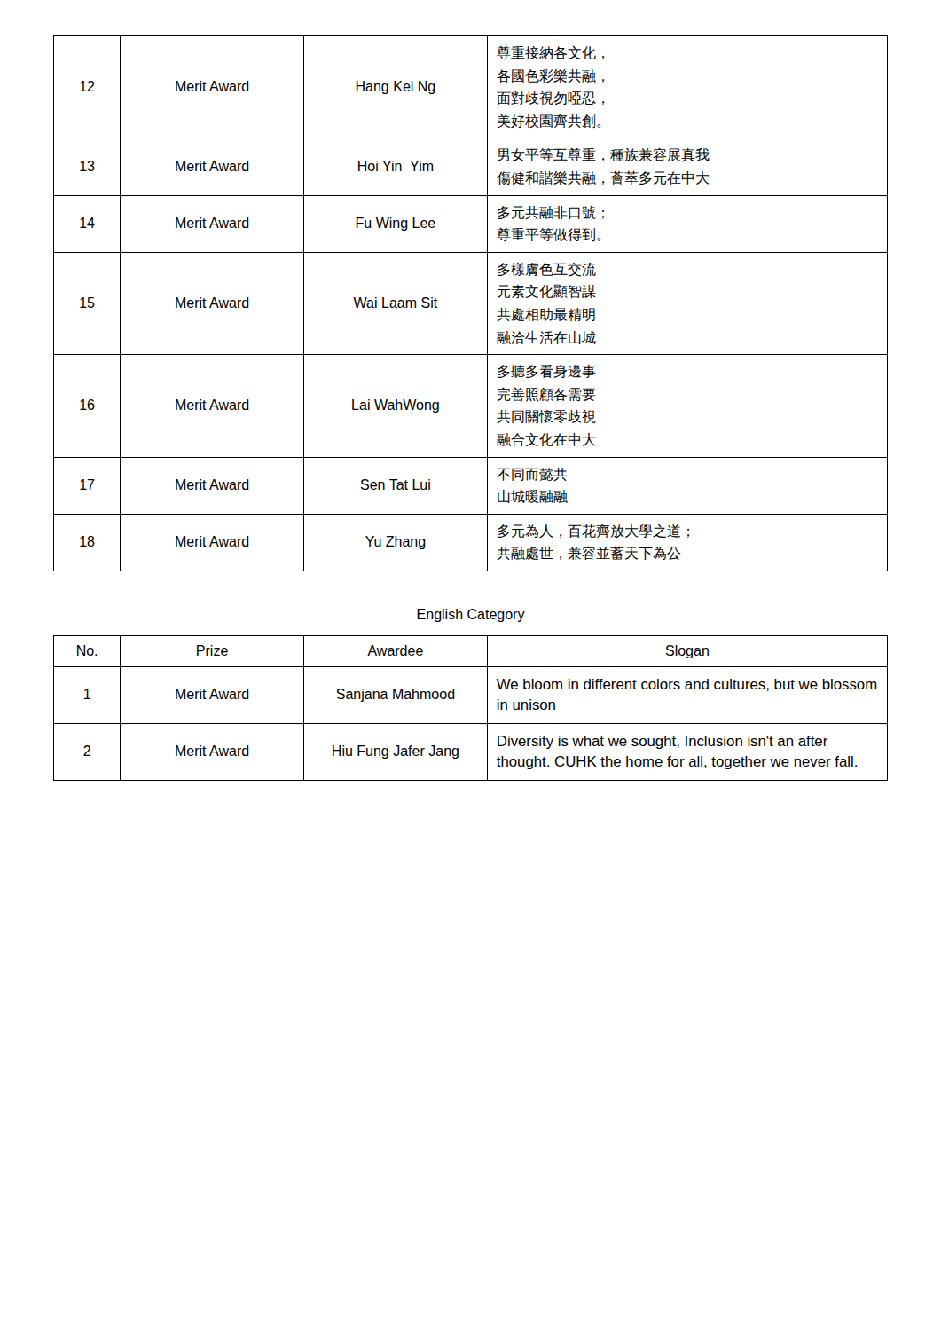| 12 | Merit Award | Hang Kei Ng | 尊重接納各文化， 各國色彩樂共融， 面對歧視勿啞忍， 美好校園齊共創。 |
| 13 | Merit Award | Hoi Yin Yim | 男女平等互尊重，種族兼容展真我 傷健和諧樂共融，薈萃多元在中大 |
| 14 | Merit Award | Fu Wing Lee | 多元共融非口號； 尊重平等做得到。 |
| 15 | Merit Award | Wai Laam Sit | 多樣膚色互交流 元素文化顯智謀 共處相助最精明 融洽生活在山城 |
| 16 | Merit Award | Lai WahWong | 多聽多看身邊事 完善照顧各需要 共同關懷零歧視 融合文化在中大 |
| 17 | Merit Award | Sen Tat Lui | 不同而懿共 山城暖融融 |
| 18 | Merit Award | Yu Zhang | 多元為人，百花齊放大學之道； 共融處世，兼容並蓄天下為公 |
English Category
| No. | Prize | Awardee | Slogan |
| --- | --- | --- | --- |
| 1 | Merit Award | Sanjana Mahmood | We bloom in different colors and cultures, but we blossom in unison |
| 2 | Merit Award | Hiu Fung Jafer Jang | Diversity is what we sought, Inclusion isn't an after thought. CUHK the home for all, together we never fall. |